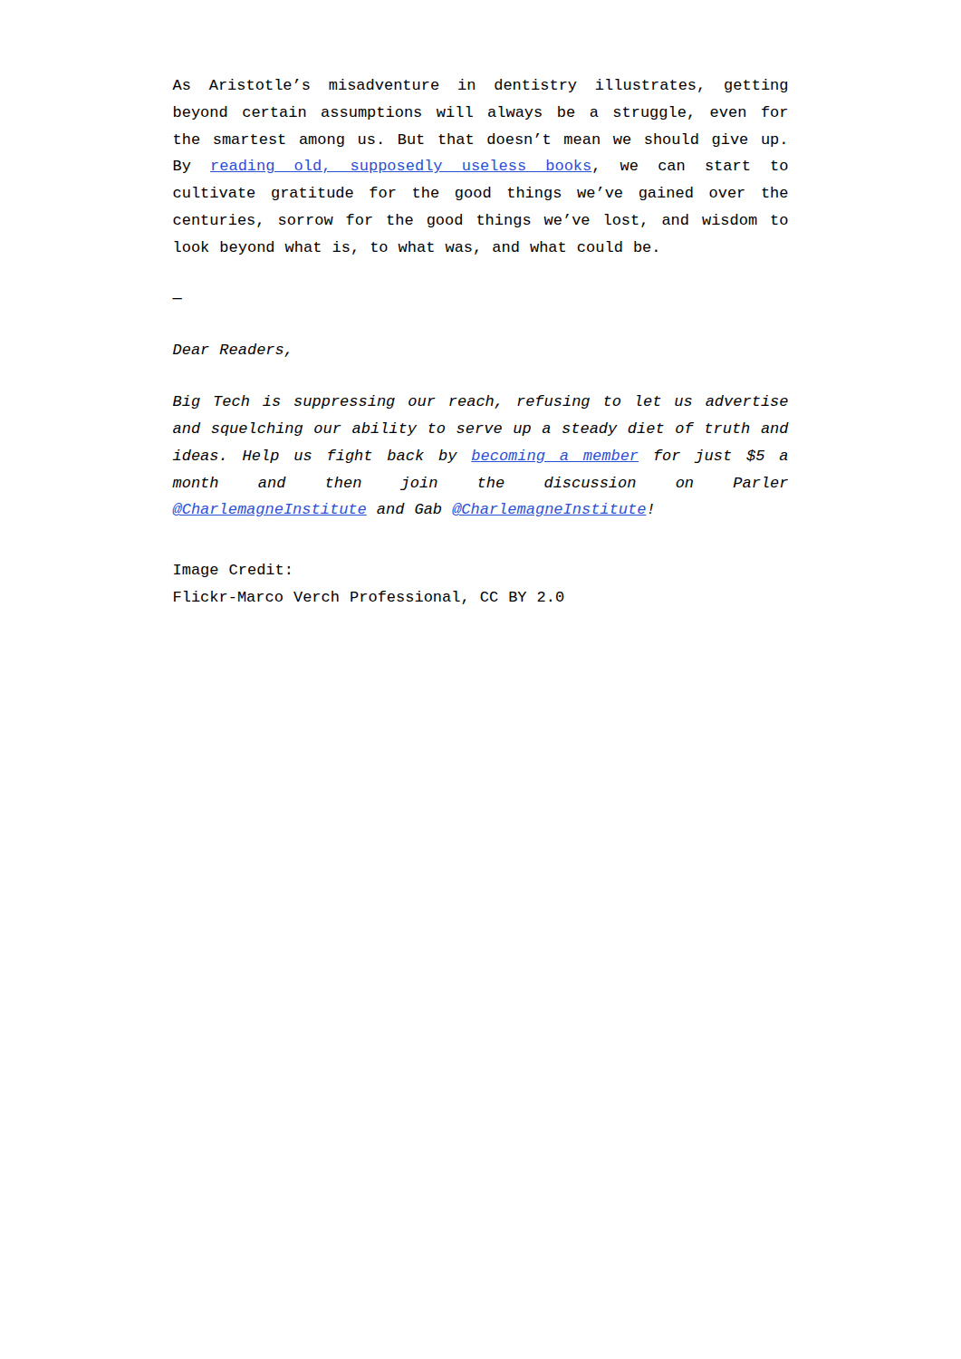As Aristotle’s misadventure in dentistry illustrates, getting beyond certain assumptions will always be a struggle, even for the smartest among us. But that doesn’t mean we should give up. By reading old, supposedly useless books, we can start to cultivate gratitude for the good things we’ve gained over the centuries, sorrow for the good things we’ve lost, and wisdom to look beyond what is, to what was, and what could be.
—
Dear Readers,
Big Tech is suppressing our reach, refusing to let us advertise and squelching our ability to serve up a steady diet of truth and ideas. Help us fight back by becoming a member for just $5 a month and then join the discussion on Parler @CharlemagneInstitute and Gab @CharlemagneInstitute!
Image Credit:
Flickr-Marco Verch Professional, CC BY 2.0